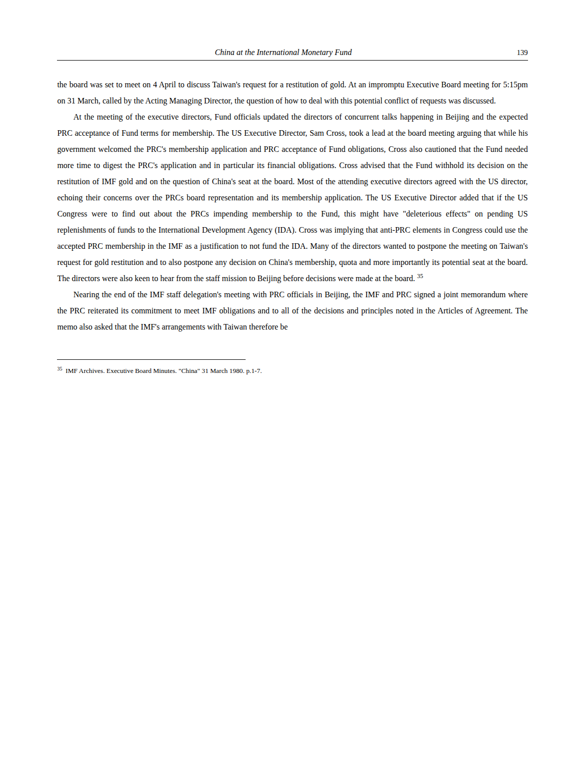China at the International Monetary Fund
139
the board was set to meet on 4 April to discuss Taiwan's request for a restitution of gold. At an impromptu Executive Board meeting for 5:15pm on 31 March, called by the Acting Managing Director, the question of how to deal with this potential conflict of requests was discussed.
At the meeting of the executive directors, Fund officials updated the directors of concurrent talks happening in Beijing and the expected PRC acceptance of Fund terms for membership. The US Executive Director, Sam Cross, took a lead at the board meeting arguing that while his government welcomed the PRC's membership application and PRC acceptance of Fund obligations, Cross also cautioned that the Fund needed more time to digest the PRC's application and in particular its financial obligations. Cross advised that the Fund withhold its decision on the restitution of IMF gold and on the question of China's seat at the board. Most of the attending executive directors agreed with the US director, echoing their concerns over the PRCs board representation and its membership application. The US Executive Director added that if the US Congress were to find out about the PRCs impending membership to the Fund, this might have "deleterious effects" on pending US replenishments of funds to the International Development Agency (IDA). Cross was implying that anti-PRC elements in Congress could use the accepted PRC membership in the IMF as a justification to not fund the IDA. Many of the directors wanted to postpone the meeting on Taiwan's request for gold restitution and to also postpone any decision on China's membership, quota and more importantly its potential seat at the board. The directors were also keen to hear from the staff mission to Beijing before decisions were made at the board. 35
Nearing the end of the IMF staff delegation's meeting with PRC officials in Beijing, the IMF and PRC signed a joint memorandum where the PRC reiterated its commitment to meet IMF obligations and to all of the decisions and principles noted in the Articles of Agreement. The memo also asked that the IMF's arrangements with Taiwan therefore be
35 IMF Archives. Executive Board Minutes. "China" 31 March 1980. p.1-7.